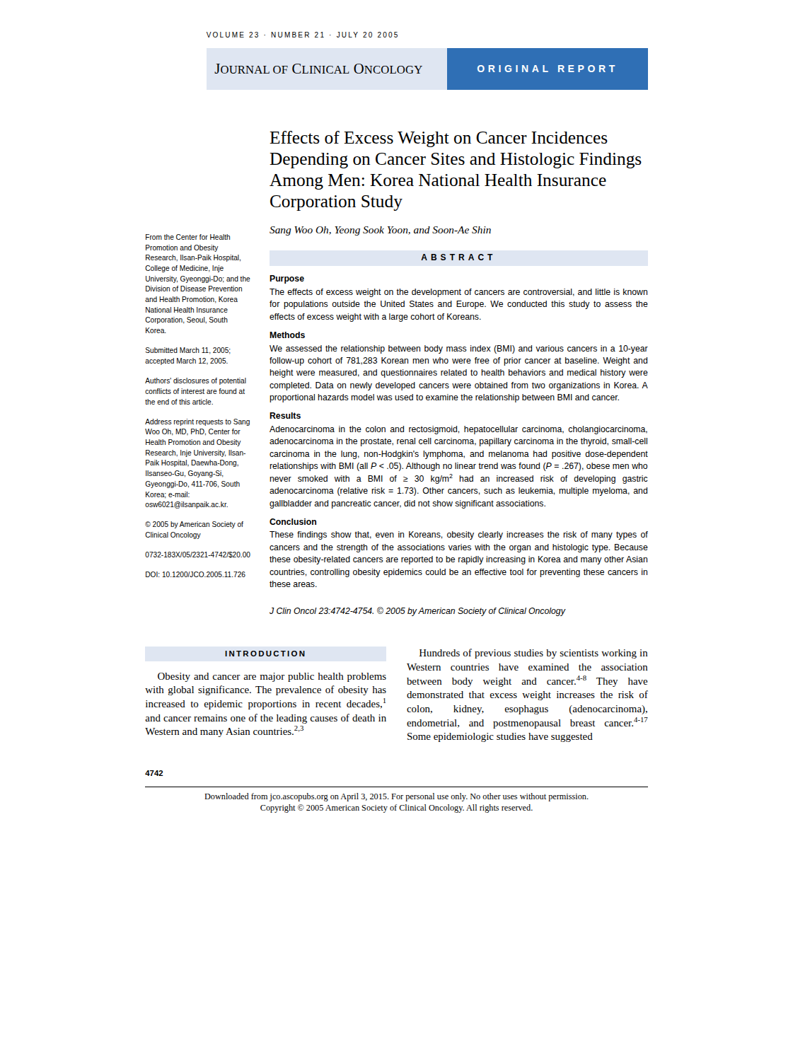VOLUME 23 · NUMBER 21 · JULY 20 2005
JOURNAL OF CLINICAL ONCOLOGY
ORIGINAL REPORT
From the Center for Health Promotion and Obesity Research, Ilsan-Paik Hospital, College of Medicine, Inje University, Gyeonggi-Do; and the Division of Disease Prevention and Health Promotion, Korea National Health Insurance Corporation, Seoul, South Korea.
Submitted March 11, 2005; accepted March 12, 2005.
Authors' disclosures of potential conflicts of interest are found at the end of this article.
Address reprint requests to Sang Woo Oh, MD, PhD, Center for Health Promotion and Obesity Research, Inje University, Ilsan-Paik Hospital, Daewha-Dong, Ilsanseo-Gu, Goyang-Si, Gyeonggi-Do, 411-706, South Korea; e-mail: osw6021@ilsanpaik.ac.kr.
© 2005 by American Society of Clinical Oncology
0732-183X/05/2321-4742/$20.00
DOI: 10.1200/JCO.2005.11.726
Effects of Excess Weight on Cancer Incidences Depending on Cancer Sites and Histologic Findings Among Men: Korea National Health Insurance Corporation Study
Sang Woo Oh, Yeong Sook Yoon, and Soon-Ae Shin
ABSTRACT
Purpose
The effects of excess weight on the development of cancers are controversial, and little is known for populations outside the United States and Europe. We conducted this study to assess the effects of excess weight with a large cohort of Koreans.
Methods
We assessed the relationship between body mass index (BMI) and various cancers in a 10-year follow-up cohort of 781,283 Korean men who were free of prior cancer at baseline. Weight and height were measured, and questionnaires related to health behaviors and medical history were completed. Data on newly developed cancers were obtained from two organizations in Korea. A proportional hazards model was used to examine the relationship between BMI and cancer.
Results
Adenocarcinoma in the colon and rectosigmoid, hepatocellular carcinoma, cholangiocarcinoma, adenocarcinoma in the prostate, renal cell carcinoma, papillary carcinoma in the thyroid, small-cell carcinoma in the lung, non-Hodgkin's lymphoma, and melanoma had positive dose-dependent relationships with BMI (all P < .05). Although no linear trend was found (P = .267), obese men who never smoked with a BMI of ≥ 30 kg/m2 had an increased risk of developing gastric adenocarcinoma (relative risk = 1.73). Other cancers, such as leukemia, multiple myeloma, and gallbladder and pancreatic cancer, did not show significant associations.
Conclusion
These findings show that, even in Koreans, obesity clearly increases the risk of many types of cancers and the strength of the associations varies with the organ and histologic type. Because these obesity-related cancers are reported to be rapidly increasing in Korea and many other Asian countries, controlling obesity epidemics could be an effective tool for preventing these cancers in these areas.
J Clin Oncol 23:4742-4754. © 2005 by American Society of Clinical Oncology
INTRODUCTION
Obesity and cancer are major public health problems with global significance. The prevalence of obesity has increased to epidemic proportions in recent decades,1 and cancer remains one of the leading causes of death in Western and many Asian countries.2,3
Hundreds of previous studies by scientists working in Western countries have examined the association between body weight and cancer.4-8 They have demonstrated that excess weight increases the risk of colon, kidney, esophagus (adenocarcinoma), endometrial, and postmenopausal breast cancer.4-17 Some epidemiologic studies have suggested
4742
Downloaded from jco.ascopubs.org on April 3, 2015. For personal use only. No other uses without permission.
Copyright © 2005 American Society of Clinical Oncology. All rights reserved.